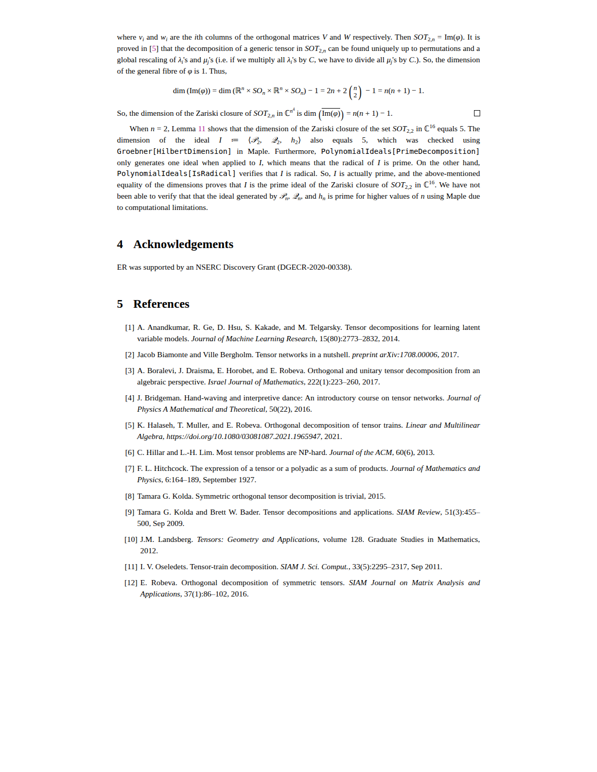where vi and wi are the ith columns of the orthogonal matrices V and W respectively. Then SOT2,n = Im(φ). It is proved in [5] that the decomposition of a generic tensor in SOT2,n can be found uniquely up to permutations and a global rescaling of λi's and μj's (i.e. if we multiply all λi's by C, we have to divide all μj's by C.). So, the dimension of the general fibre of φ is 1. Thus,
dim (Im(φ)) = dim (ℝn × SOn × ℝn × SOn) − 1 = 2n + 2(n
2) − 1 = n(n + 1) − 1.
So, the dimension of the Zariski closure of SOT2,n in ℂn4 is dim (Im(φ)) = n(n + 1) − 1.
When n = 2, Lemma 11 shows that the dimension of the Zariski closure of the set SOT2,2 in ℂ16 equals 5. The dimension of the ideal I ≔ ⟨𝒫2, 𝒬2, h2⟩ also equals 5, which was checked using Groebner[HilbertDimension] in Maple. Furthermore, PolynomialIdeals[PrimeDecomposition] only generates one ideal when applied to I, which means that the radical of I is prime. On the other hand, PolynomialIdeals[IsRadical] verifies that I is radical. So, I is actually prime, and the above-mentioned equality of the dimensions proves that I is the prime ideal of the Zariski closure of SOT2,2 in ℂ16. We have not been able to verify that that the ideal generated by 𝒫n, 𝒬n, and hn is prime for higher values of n using Maple due to computational limitations.
4 Acknowledgements
ER was supported by an NSERC Discovery Grant (DGECR-2020-00338).
5 References
A. Anandkumar, R. Ge, D. Hsu, S. Kakade, and M. Telgarsky. Tensor decompositions for learning latent variable models. Journal of Machine Learning Research, 15(80):2773–2832, 2014.
Jacob Biamonte and Ville Bergholm. Tensor networks in a nutshell. preprint arXiv:1708.00006, 2017.
A. Boralevi, J. Draisma, E. Horobet, and E. Robeva. Orthogonal and unitary tensor decomposition from an algebraic perspective. Israel Journal of Mathematics, 222(1):223–260, 2017.
J. Bridgeman. Hand-waving and interpretive dance: An introductory course on tensor networks. Journal of Physics A Mathematical and Theoretical, 50(22), 2016.
K. Halaseh, T. Muller, and E. Robeva. Orthogonal decomposition of tensor trains. Linear and Multilinear Algebra, https://doi.org/10.1080/03081087.2021.1965947, 2021.
C. Hillar and L.-H. Lim. Most tensor problems are NP-hard. Journal of the ACM, 60(6), 2013.
F. L. Hitchcock. The expression of a tensor or a polyadic as a sum of products. Journal of Mathematics and Physics, 6:164–189, September 1927.
Tamara G. Kolda. Symmetric orthogonal tensor decomposition is trivial, 2015.
Tamara G. Kolda and Brett W. Bader. Tensor decompositions and applications. SIAM Review, 51(3):455–500, Sep 2009.
J.M. Landsberg. Tensors: Geometry and Applications, volume 128. Graduate Studies in Mathematics, 2012.
I. V. Oseledets. Tensor-train decomposition. SIAM J. Sci. Comput., 33(5):2295–2317, Sep 2011.
E. Robeva. Orthogonal decomposition of symmetric tensors. SIAM Journal on Matrix Analysis and Applications, 37(1):86–102, 2016.